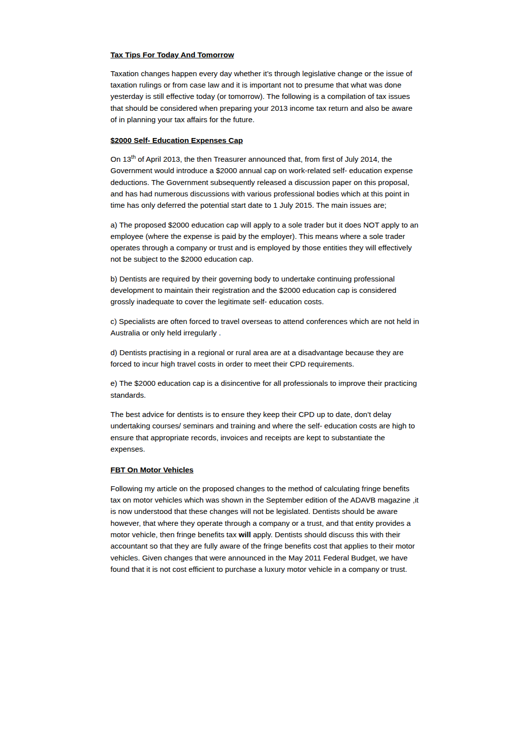Tax Tips For Today And Tomorrow
Taxation changes happen every day whether it’s through legislative change or the issue of taxation rulings or from case law and it is important not to presume that what was done yesterday is still effective today (or tomorrow). The following is a compilation of tax issues that should be considered when preparing your 2013 income tax return and also be aware of in planning your tax affairs for the future.
$2000 Self- Education Expenses Cap
On 13th of April 2013, the then Treasurer announced that, from first of July 2014, the Government would introduce a $2000 annual cap on work-related self- education expense deductions. The Government subsequently released a discussion paper on this proposal, and has had numerous discussions with various professional bodies which at this point in time has only deferred the potential start date to 1 July 2015. The main issues are;
a) The proposed $2000 education cap will apply to a sole trader but it does NOT apply to an employee (where the expense is paid by the employer). This means where a sole trader operates through a company or trust and is employed by those entities they will effectively not be subject to the $2000 education cap.
b) Dentists are required by their governing body to undertake continuing professional development to maintain their registration and the $2000 education cap is considered grossly inadequate to cover the legitimate self- education costs.
c) Specialists are often forced to travel overseas to attend conferences which are not held in Australia or only held irregularly .
d) Dentists practising in a regional or rural area are at a disadvantage because they are forced to incur high travel costs in order to meet their CPD requirements.
e) The $2000 education cap is a disincentive for all professionals to improve their practicing standards.
The best advice for dentists is to ensure they keep their CPD up to date, don’t delay undertaking courses/ seminars and training and where the self- education costs are high to ensure that appropriate records, invoices and receipts are kept to substantiate the expenses.
FBT On Motor Vehicles
Following my article on the proposed changes to the method of calculating fringe benefits tax on motor vehicles which was shown in the September edition of the ADAVB magazine ,it is now understood that these changes will not be legislated. Dentists should be aware however, that where they operate through a company or a trust, and that entity provides a motor vehicle, then fringe benefits tax will apply. Dentists should discuss this with their accountant so that they are fully aware of the fringe benefits cost that applies to their motor vehicles. Given changes that were announced in the May 2011 Federal Budget, we have found that it is not cost efficient to purchase a luxury motor vehicle in a company or trust.